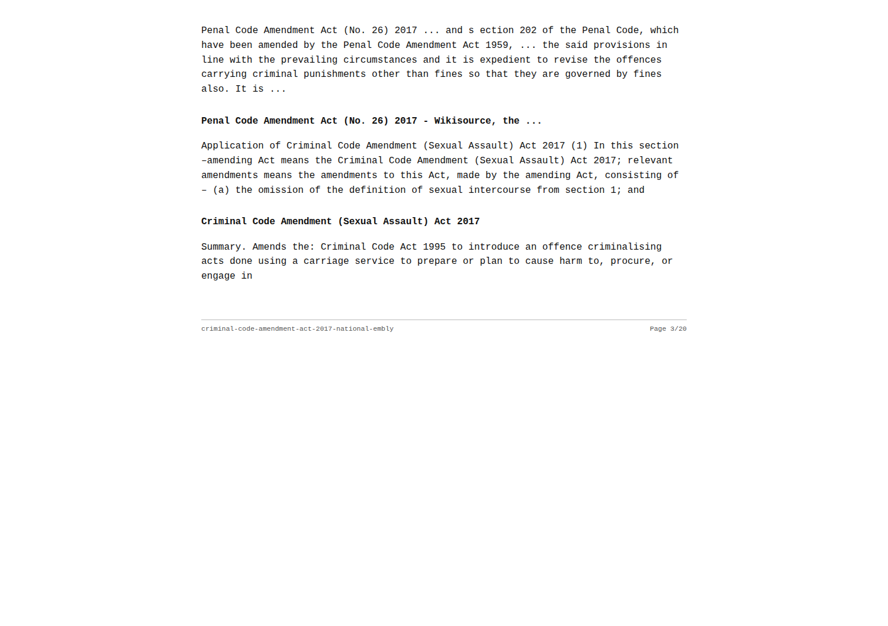Penal Code Amendment Act (No. 26) 2017 ... and s ection 202 of the Penal Code, which have been amended by the Penal Code Amendment Act 1959, ... the said provisions in line with the prevailing circumstances and it is expedient to revise the offences carrying criminal punishments other than fines so that they are governed by fines also. It is ...
Penal Code Amendment Act (No. 26) 2017 - Wikisource, the ...
Application of Criminal Code Amendment (Sexual Assault) Act 2017 (1) In this section –amending Act means the Criminal Code Amendment (Sexual Assault) Act 2017; relevant amendments means the amendments to this Act, made by the amending Act, consisting of – (a) the omission of the definition of sexual intercourse from section 1; and
Criminal Code Amendment (Sexual Assault) Act 2017
Summary. Amends the: Criminal Code Act 1995 to introduce an offence criminalising acts done using a carriage service to prepare or plan to cause harm to, procure, or engage in
Page 3/20 criminal-code-amendment-act-2017-national-embly